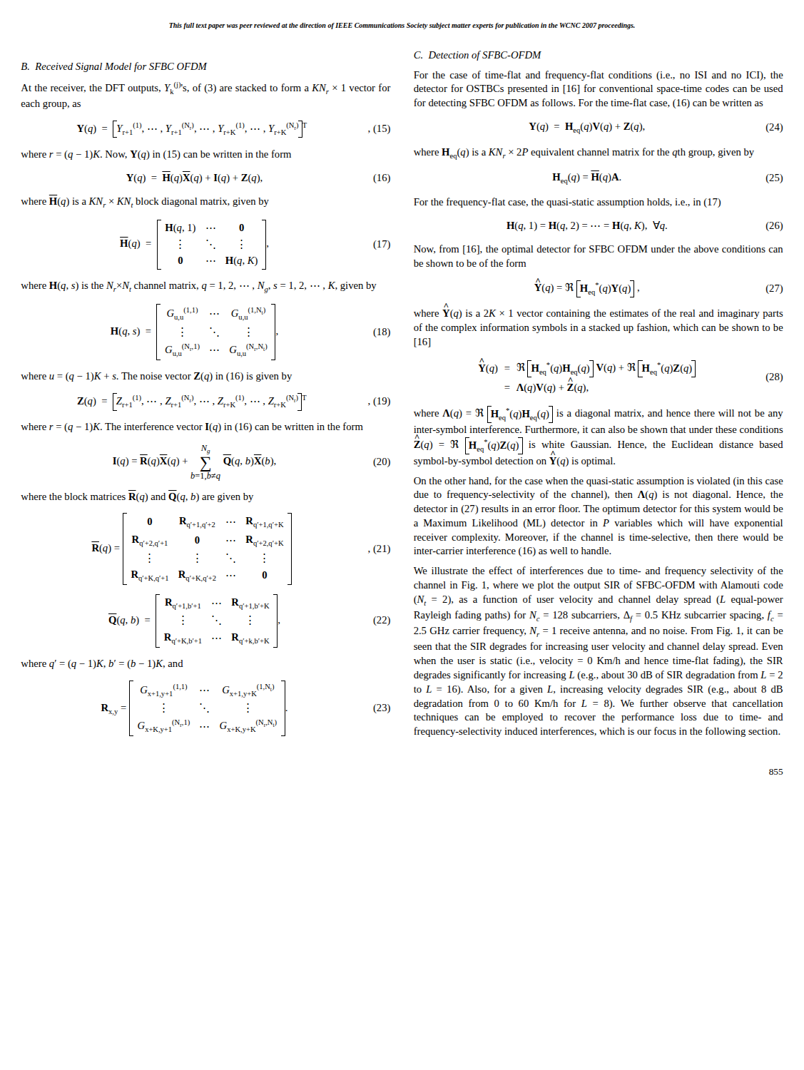This full text paper was peer reviewed at the direction of IEEE Communications Society subject matter experts for publication in the WCNC 2007 proceedings.
B. Received Signal Model for SFBC OFDM
At the receiver, the DFT outputs, Yk(j)'s, of (3) are stacked to form a KNr × 1 vector for each group, as
Y(q) = Yr+1(1), ⋯ , Yr+1(Nr), ⋯ , Yr+K(1), ⋯ , Yr+K(Nr) T
, (15)
where r = (q − 1)K. Now, Y(q) in (15) can be written in the form
Y(q) = H(q)X(q) + I(q) + Z(q),
(16)
where H(q) is a KNr × KNt block diagonal matrix, given by
H(q) =
| H ( q , 1) | ⋯ | 0 |
| ⋮ | ⋱ | ⋮ |
| 0 | ⋯ | H ( q , K ) |
,
(17)
where H(q, s) is the Nr×Nt channel matrix, q = 1, 2, ⋯ , Ng, s = 1, 2, ⋯ , K, given by
H(q, s) =
| G u,u (1,1) | ⋯ | G u,u (1,N t ) |
| ⋮ | ⋱ | ⋮ |
| G u,u (N r ,1) | ⋯ | G u,u (N r ,N t ) |
,
(18)
where u = (q − 1)K + s. The noise vector Z(q) in (16) is given by
Z(q) = Zr+1(1), ⋯ , Zr+1(Nr), ⋯ , Zr+K(1), ⋯ , Zr+K(Nr) T
, (19)
where r = (q − 1)K. The interference vector I(q) in (16) can be written in the form
I(q) = R(q)X(q) + Ng∑b=1,b≠q Q(q, b)X(b),
(20)
where the block matrices R(q) and Q(q, b) are given by
R(q) =
| 0 | R q′+1,q′+2 | ⋯ | R q′+1,q′+K |
| R q′+2,q′+1 | 0 | ⋯ | R q′+2,q′+K |
| ⋮ | ⋮ | ⋱ | ⋮ |
| R q′+K,q′+1 | R q′+K,q′+2 | ⋯ | 0 |
, (21)
Q(q, b) =
| R q′+1,b′+1 | ⋯ | R q′+1,b′+K |
| ⋮ | ⋱ | ⋮ |
| R q′+K,b′+1 | ⋯ | R q′+k,b′+K |
,
(22)
where q′ = (q − 1)K, b′ = (b − 1)K, and
Rx,y =
| G x+1,y+1 (1,1) | ⋯ | G x+1,y+K (1,N t ) |
| ⋮ | ⋱ | ⋮ |
| G x+K,y+1 (N r ,1) | ⋯ | G x+K,y+K (N r ,N t ) |
.
(23)
C. Detection of SFBC-OFDM
For the case of time-flat and frequency-flat conditions (i.e., no ISI and no ICI), the detector for OSTBCs presented in [16] for conventional space-time codes can be used for detecting SFBC OFDM as follows. For the time-flat case, (16) can be written as
Y(q) = Heq(q)V(q) + Z(q),
(24)
where Heq(q) is a KNr × 2P equivalent channel matrix for the qth group, given by
Heq(q) = H(q)A.
(25)
For the frequency-flat case, the quasi-static assumption holds, i.e., in (17)
H(q, 1) = H(q, 2) = ⋯ = H(q, K), ∀q.
(26)
Now, from [16], the optimal detector for SFBC OFDM under the above conditions can be shown to be of the form
Y(q) = ℜ Heq*(q)Y(q) ,
(27)
where Y(q) is a 2K × 1 vector containing the estimates of the real and imaginary parts of the complex information symbols in a stacked up fashion, which can be shown to be [16]
| Y ( q ) | = | ℜ H eq * ( q ) H eq ( q ) V ( q ) + ℜ H eq * ( q ) Z ( q ) |
| | = | Λ ( q ) V ( q ) + Z ( q ), |
(28)
where Λ(q) = ℜ Heq*(q)Heq(q) is a diagonal matrix, and hence there will not be any inter-symbol interference. Furthermore, it can also be shown that under these conditions Z(q) = ℜ Heq*(q)Z(q) is white Gaussian. Hence, the Euclidean distance based symbol-by-symbol detection on Y(q) is optimal.
On the other hand, for the case when the quasi-static assumption is violated (in this case due to frequency-selectivity of the channel), then Λ(q) is not diagonal. Hence, the detector in (27) results in an error floor. The optimum detector for this system would be a Maximum Likelihood (ML) detector in P variables which will have exponential receiver complexity. Moreover, if the channel is time-selective, then there would be inter-carrier interference (16) as well to handle.
We illustrate the effect of interferences due to time- and frequency selectivity of the channel in Fig. 1, where we plot the output SIR of SFBC-OFDM with Alamouti code (Nt = 2), as a function of user velocity and channel delay spread (L equal-power Rayleigh fading paths) for Nc = 128 subcarriers, Δf = 0.5 KHz subcarrier spacing, fc = 2.5 GHz carrier frequency, Nr = 1 receive antenna, and no noise. From Fig. 1, it can be seen that the SIR degrades for increasing user velocity and channel delay spread. Even when the user is static (i.e., velocity = 0 Km/h and hence time-flat fading), the SIR degrades significantly for increasing L (e.g., about 30 dB of SIR degradation from L = 2 to L = 16). Also, for a given L, increasing velocity degrades SIR (e.g., about 8 dB degradation from 0 to 60 Km/h for L = 8). We further observe that cancellation techniques can be employed to recover the performance loss due to time- and frequency-selectivity induced interferences, which is our focus in the following section.
855